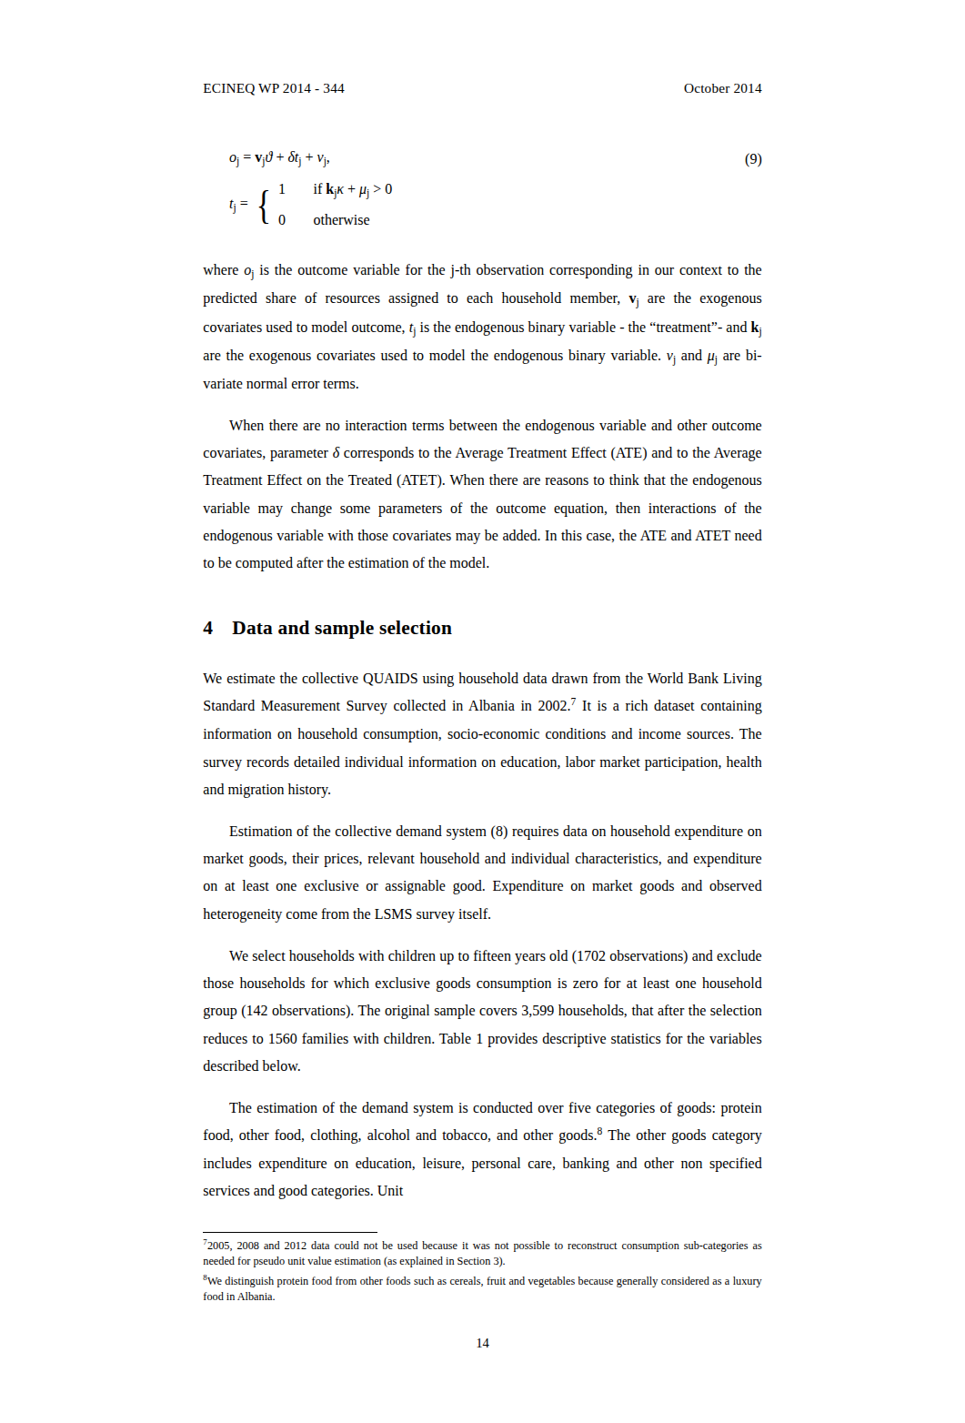ECINEQ WP 2014 - 344
October 2014
(9)
oj = vjϑ + δtj + νj,
tj = {
1 if kjκ + μj > 0
0 otherwise
where oj is the outcome variable for the j-th observation corresponding in our context to the predicted share of resources assigned to each household member, vj are the exogenous covariates used to model outcome, tj is the endogenous binary variable - the “treatment”- and kj are the exogenous covariates used to model the endogenous binary variable. νj and μj are bi-variate normal error terms.
When there are no interaction terms between the endogenous variable and other outcome covariates, parameter δ corresponds to the Average Treatment Effect (ATE) and to the Average Treatment Effect on the Treated (ATET). When there are reasons to think that the endogenous variable may change some parameters of the outcome equation, then interactions of the endogenous variable with those covariates may be added. In this case, the ATE and ATET need to be computed after the estimation of the model.
4 Data and sample selection
We estimate the collective QUAIDS using household data drawn from the World Bank Living Standard Measurement Survey collected in Albania in 2002.7 It is a rich dataset containing information on household consumption, socio-economic conditions and income sources. The survey records detailed individual information on education, labor market participation, health and migration history.
Estimation of the collective demand system (8) requires data on household expenditure on market goods, their prices, relevant household and individual characteristics, and expenditure on at least one exclusive or assignable good. Expenditure on market goods and observed heterogeneity come from the LSMS survey itself.
We select households with children up to fifteen years old (1702 observations) and exclude those households for which exclusive goods consumption is zero for at least one household group (142 observations). The original sample covers 3,599 households, that after the selection reduces to 1560 families with children. Table 1 provides descriptive statistics for the variables described below.
The estimation of the demand system is conducted over five categories of goods: protein food, other food, clothing, alcohol and tobacco, and other goods.8 The other goods category includes expenditure on education, leisure, personal care, banking and other non specified services and good categories. Unit
72005, 2008 and 2012 data could not be used because it was not possible to reconstruct consumption sub-categories as needed for pseudo unit value estimation (as explained in Section 3).
8 We distinguish protein food from other foods such as cereals, fruit and vegetables because generally considered as a luxury food in Albania.
14